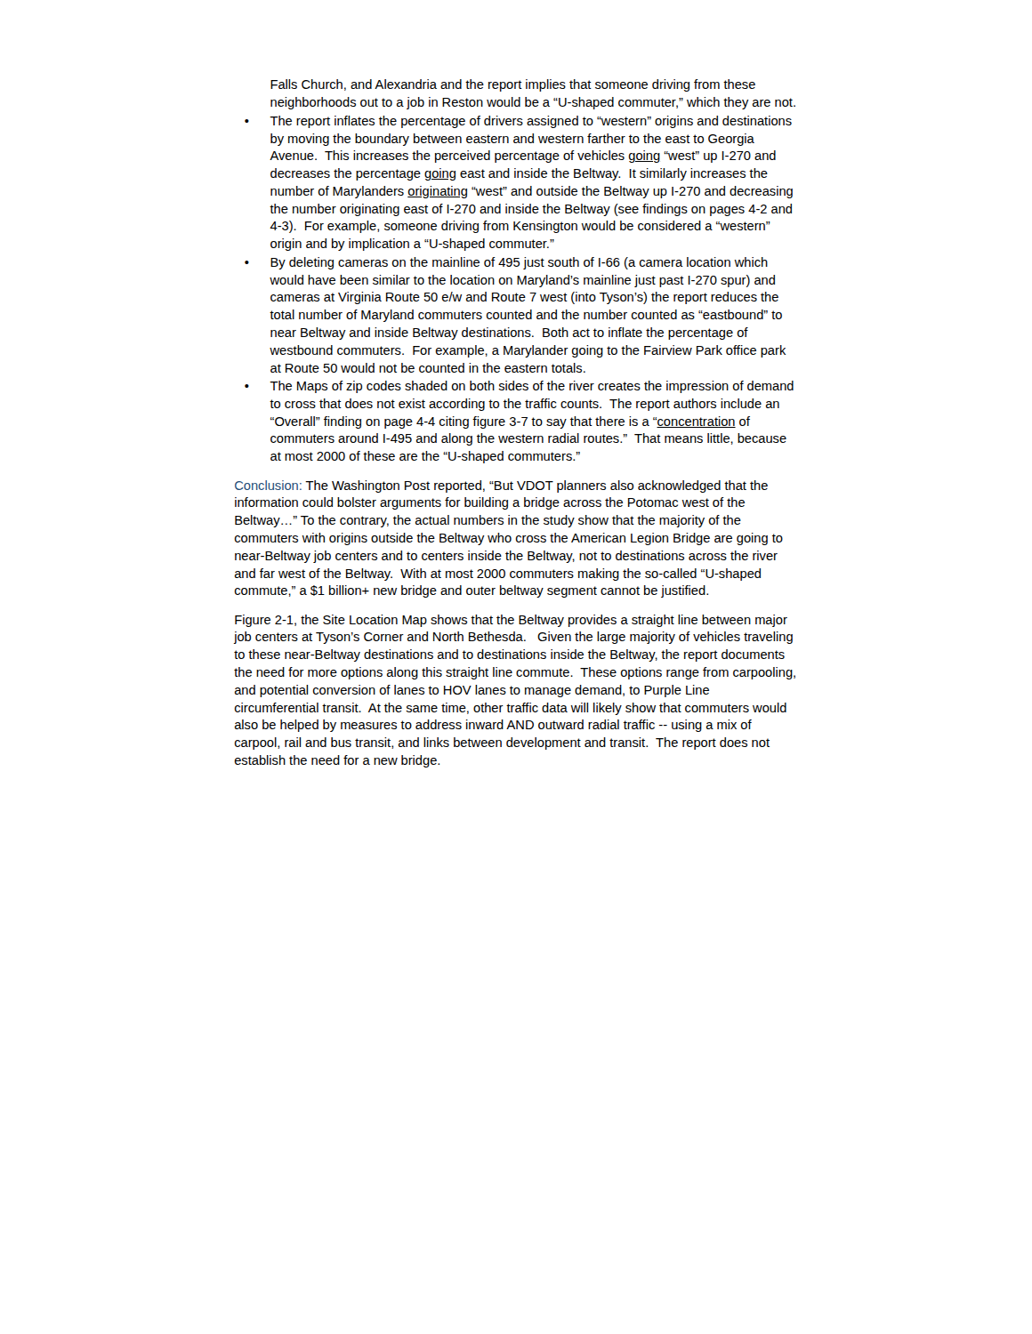Falls Church, and Alexandria and the report implies that someone driving from these neighborhoods out to a job in Reston would be a “U-shaped commuter,” which they are not.
The report inflates the percentage of drivers assigned to “western” origins and destinations by moving the boundary between eastern and western farther to the east to Georgia Avenue. This increases the perceived percentage of vehicles going “west” up I-270 and decreases the percentage going east and inside the Beltway. It similarly increases the number of Marylanders originating “west” and outside the Beltway up I-270 and decreasing the number originating east of I-270 and inside the Beltway (see findings on pages 4-2 and 4-3). For example, someone driving from Kensington would be considered a “western” origin and by implication a “U-shaped commuter.”
By deleting cameras on the mainline of 495 just south of I-66 (a camera location which would have been similar to the location on Maryland’s mainline just past I-270 spur) and cameras at Virginia Route 50 e/w and Route 7 west (into Tyson’s) the report reduces the total number of Maryland commuters counted and the number counted as “eastbound” to near Beltway and inside Beltway destinations. Both act to inflate the percentage of westbound commuters. For example, a Marylander going to the Fairview Park office park at Route 50 would not be counted in the eastern totals.
The Maps of zip codes shaded on both sides of the river creates the impression of demand to cross that does not exist according to the traffic counts. The report authors include an “Overall” finding on page 4-4 citing figure 3-7 to say that there is a “concentration of commuters around I-495 and along the western radial routes.” That means little, because at most 2000 of these are the “U-shaped commuters.”
Conclusion: The Washington Post reported, “But VDOT planners also acknowledged that the information could bolster arguments for building a bridge across the Potomac west of the Beltway…” To the contrary, the actual numbers in the study show that the majority of the commuters with origins outside the Beltway who cross the American Legion Bridge are going to near-Beltway job centers and to centers inside the Beltway, not to destinations across the river and far west of the Beltway. With at most 2000 commuters making the so-called “U-shaped commute,” a $1 billion+ new bridge and outer beltway segment cannot be justified.
Figure 2-1, the Site Location Map shows that the Beltway provides a straight line between major job centers at Tyson’s Corner and North Bethesda. Given the large majority of vehicles traveling to these near-Beltway destinations and to destinations inside the Beltway, the report documents the need for more options along this straight line commute. These options range from carpooling, and potential conversion of lanes to HOV lanes to manage demand, to Purple Line circumferential transit. At the same time, other traffic data will likely show that commuters would also be helped by measures to address inward AND outward radial traffic -- using a mix of carpool, rail and bus transit, and links between development and transit. The report does not establish the need for a new bridge.